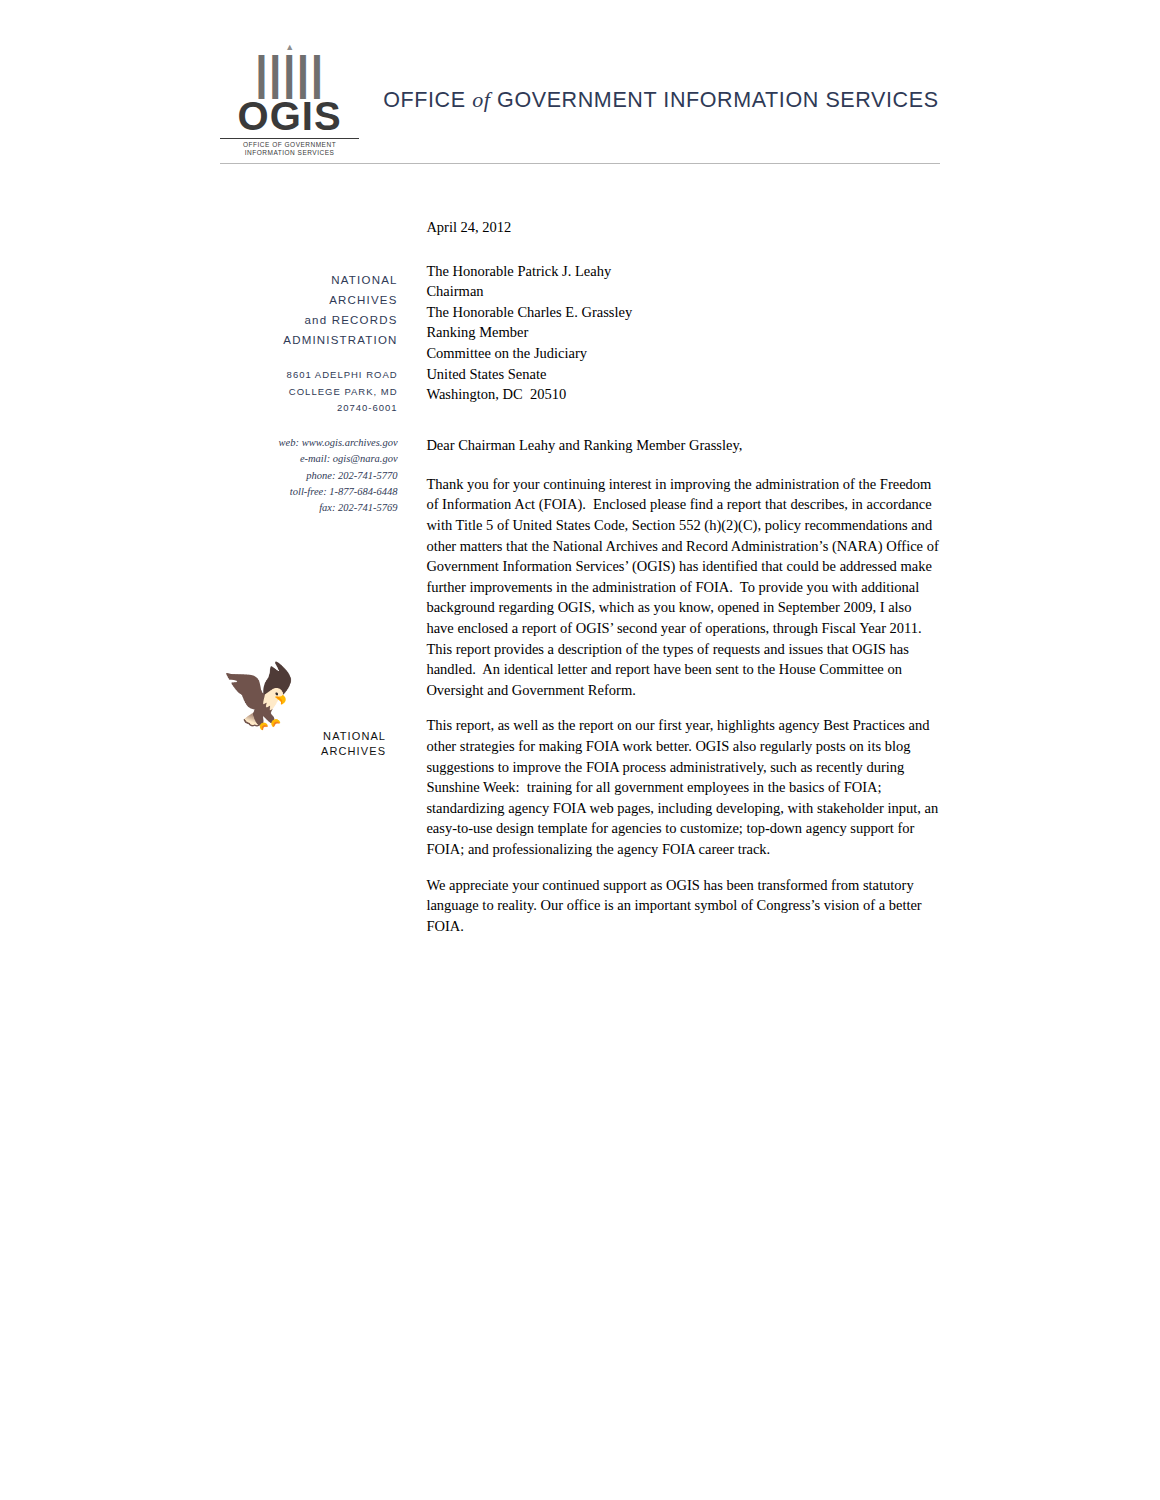▲
|||||
OGIS
OFFICE OF GOVERNMENT
INFORMATION SERVICES
OFFICE of GOVERNMENT INFORMATION SERVICES
NATIONAL
ARCHIVES
and RECORDS
ADMINISTRATION
8601 ADELPHI ROAD
COLLEGE PARK, MD
20740-6001
web: www.ogis.archives.gov
e-mail: ogis@nara.gov
phone: 202-741-5770
toll-free: 1-877-684-6448
fax: 202-741-5769
🦅
NATIONAL
ARCHIVES
April 24, 2012
The Honorable Patrick J. Leahy Chairman The Honorable Charles E. Grassley Ranking Member Committee on the Judiciary United States Senate Washington, DC 20510
Dear Chairman Leahy and Ranking Member Grassley,
Thank you for your continuing interest in improving the administration of the Freedom of Information Act (FOIA). Enclosed please find a report that describes, in accordance with Title 5 of United States Code, Section 552 (h)(2)(C), policy recommendations and other matters that the National Archives and Record Administration’s (NARA) Office of Government Information Services’ (OGIS) has identified that could be addressed make further improvements in the administration of FOIA. To provide you with additional background regarding OGIS, which as you know, opened in September 2009, I also have enclosed a report of OGIS’ second year of operations, through Fiscal Year 2011. This report provides a description of the types of requests and issues that OGIS has handled. An identical letter and report have been sent to the House Committee on Oversight and Government Reform.
This report, as well as the report on our first year, highlights agency Best Practices and other strategies for making FOIA work better. OGIS also regularly posts on its blog suggestions to improve the FOIA process administratively, such as recently during Sunshine Week: training for all government employees in the basics of FOIA; standardizing agency FOIA web pages, including developing, with stakeholder input, an easy-to-use design template for agencies to customize; top-down agency support for FOIA; and professionalizing the agency FOIA career track.
We appreciate your continued support as OGIS has been transformed from statutory language to reality. Our office is an important symbol of Congress’s vision of a better FOIA.